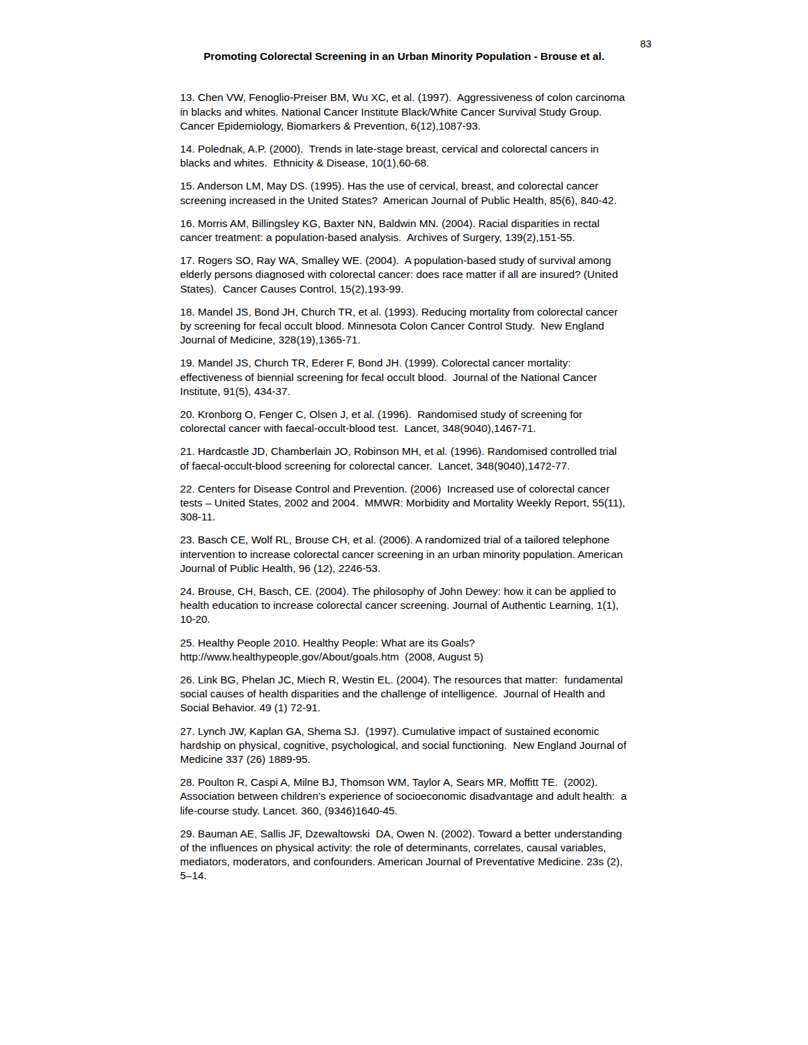Promoting Colorectal Screening in an Urban Minority Population - Brouse et al. 83
13. Chen VW, Fenoglio-Preiser BM, Wu XC, et al. (1997). Aggressiveness of colon carcinoma in blacks and whites. National Cancer Institute Black/White Cancer Survival Study Group. Cancer Epidemiology, Biomarkers & Prevention, 6(12),1087-93.
14. Polednak, A.P. (2000). Trends in late-stage breast, cervical and colorectal cancers in blacks and whites. Ethnicity & Disease, 10(1),60-68.
15. Anderson LM, May DS. (1995). Has the use of cervical, breast, and colorectal cancer screening increased in the United States? American Journal of Public Health, 85(6), 840-42.
16. Morris AM, Billingsley KG, Baxter NN, Baldwin MN. (2004). Racial disparities in rectal cancer treatment: a population-based analysis. Archives of Surgery, 139(2),151-55.
17. Rogers SO, Ray WA, Smalley WE. (2004). A population-based study of survival among elderly persons diagnosed with colorectal cancer: does race matter if all are insured? (United States). Cancer Causes Control, 15(2),193-99.
18. Mandel JS, Bond JH, Church TR, et al. (1993). Reducing mortality from colorectal cancer by screening for fecal occult blood. Minnesota Colon Cancer Control Study. New England Journal of Medicine, 328(19),1365-71.
19. Mandel JS, Church TR, Ederer F, Bond JH. (1999). Colorectal cancer mortality: effectiveness of biennial screening for fecal occult blood. Journal of the National Cancer Institute, 91(5), 434-37.
20. Kronborg O, Fenger C, Olsen J, et al. (1996). Randomised study of screening for colorectal cancer with faecal-occult-blood test. Lancet, 348(9040),1467-71.
21. Hardcastle JD, Chamberlain JO, Robinson MH, et al. (1996). Randomised controlled trial of faecal-occult-blood screening for colorectal cancer. Lancet, 348(9040),1472-77.
22. Centers for Disease Control and Prevention. (2006) Increased use of colorectal cancer tests – United States, 2002 and 2004. MMWR: Morbidity and Mortality Weekly Report, 55(11), 308-11.
23. Basch CE, Wolf RL, Brouse CH, et al. (2006). A randomized trial of a tailored telephone intervention to increase colorectal cancer screening in an urban minority population. American Journal of Public Health, 96 (12), 2246-53.
24. Brouse, CH, Basch, CE. (2004). The philosophy of John Dewey: how it can be applied to health education to increase colorectal cancer screening. Journal of Authentic Learning, 1(1), 10-20.
25. Healthy People 2010. Healthy People: What are its Goals? http://www.healthypeople.gov/About/goals.htm (2008, August 5)
26. Link BG, Phelan JC, Miech R, Westin EL. (2004). The resources that matter: fundamental social causes of health disparities and the challenge of intelligence. Journal of Health and Social Behavior. 49 (1) 72-91.
27. Lynch JW, Kaplan GA, Shema SJ. (1997). Cumulative impact of sustained economic hardship on physical, cognitive, psychological, and social functioning. New England Journal of Medicine 337 (26) 1889-95.
28. Poulton R, Caspi A, Milne BJ, Thomson WM, Taylor A, Sears MR, Moffitt TE. (2002). Association between children’s experience of socioeconomic disadvantage and adult health: a life-course study. Lancet. 360, (9346)1640-45.
29. Bauman AE, Sallis JF, Dzewaltowski DA, Owen N. (2002). Toward a better understanding of the influences on physical activity: the role of determinants, correlates, causal variables, mediators, moderators, and confounders. American Journal of Preventative Medicine. 23s (2), 5–14.